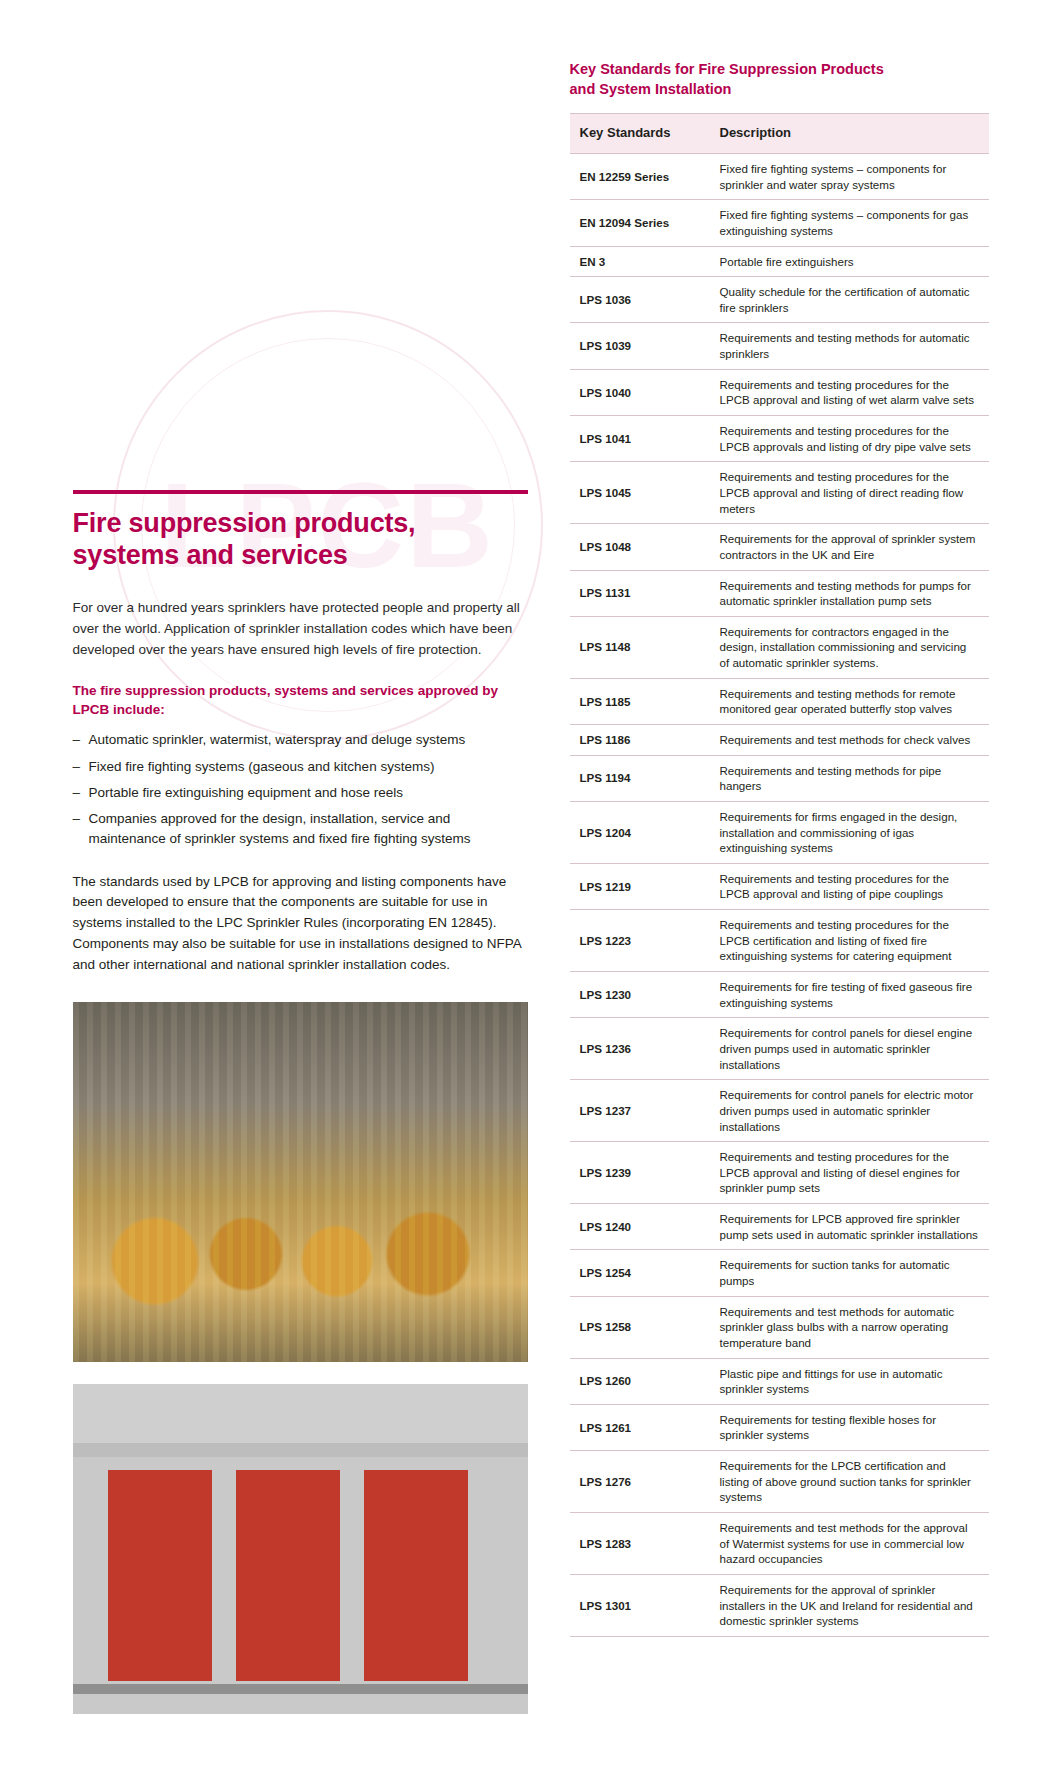LPCB
Fire suppression products,
systems and services
For over a hundred years sprinklers have protected people and property all over the world. Application of sprinkler installation codes which have been developed over the years have ensured high levels of fire protection.
The fire suppression products, systems and services approved by LPCB include:
Automatic sprinkler, watermist, waterspray and deluge systems
Fixed fire fighting systems (gaseous and kitchen systems)
Portable fire extinguishing equipment and hose reels
Companies approved for the design, installation, service and maintenance of sprinkler systems and fixed fire fighting systems
The standards used by LPCB for approving and listing components have been developed to ensure that the components are suitable for use in systems installed to the LPC Sprinkler Rules (incorporating EN 12845). Components may also be suitable for use in installations designed to NFPA and other international and national sprinkler installation codes.
Key Standards for Fire Suppression Products
and System Installation
| Key Standards | Description |
| --- | --- |
| EN 12259 Series | Fixed fire fighting systems – components for sprinkler and water spray systems |
| EN 12094 Series | Fixed fire fighting systems – components for gas extinguishing systems |
| EN 3 | Portable fire extinguishers |
| LPS 1036 | Quality schedule for the certification of automatic fire sprinklers |
| LPS 1039 | Requirements and testing methods for automatic sprinklers |
| LPS 1040 | Requirements and testing procedures for the LPCB approval and listing of wet alarm valve sets |
| LPS 1041 | Requirements and testing procedures for the LPCB approvals and listing of dry pipe valve sets |
| LPS 1045 | Requirements and testing procedures for the LPCB approval and listing of direct reading flow meters |
| LPS 1048 | Requirements for the approval of sprinkler system contractors in the UK and Eire |
| LPS 1131 | Requirements and testing methods for pumps for automatic sprinkler installation pump sets |
| LPS 1148 | Requirements for contractors engaged in the design, installation commissioning and servicing of automatic sprinkler systems. |
| LPS 1185 | Requirements and testing methods for remote monitored gear operated butterfly stop valves |
| LPS 1186 | Requirements and test methods for check valves |
| LPS 1194 | Requirements and testing methods for pipe hangers |
| LPS 1204 | Requirements for firms engaged in the design, installation and commissioning of igas extinguishing systems |
| LPS 1219 | Requirements and testing procedures for the LPCB approval and listing of pipe couplings |
| LPS 1223 | Requirements and testing procedures for the LPCB certification and listing of fixed fire extinguishing systems for catering equipment |
| LPS 1230 | Requirements for fire testing of fixed gaseous fire extinguishing systems |
| LPS 1236 | Requirements for control panels for diesel engine driven pumps used in automatic sprinkler installations |
| LPS 1237 | Requirements for control panels for electric motor driven pumps used in automatic sprinkler installations |
| LPS 1239 | Requirements and testing procedures for the LPCB approval and listing of diesel engines for sprinkler pump sets |
| LPS 1240 | Requirements for LPCB approved fire sprinkler pump sets used in automatic sprinkler installations |
| LPS 1254 | Requirements for suction tanks for automatic pumps |
| LPS 1258 | Requirements and test methods for automatic sprinkler glass bulbs with a narrow operating temperature band |
| LPS 1260 | Plastic pipe and fittings for use in automatic sprinkler systems |
| LPS 1261 | Requirements for testing flexible hoses for sprinkler systems |
| LPS 1276 | Requirements for the LPCB certification and listing of above ground suction tanks for sprinkler systems |
| LPS 1283 | Requirements and test methods for the approval of Watermist systems for use in commercial low hazard occupancies |
| LPS 1301 | Requirements for the approval of sprinkler installers in the UK and Ireland for residential and domestic sprinkler systems |